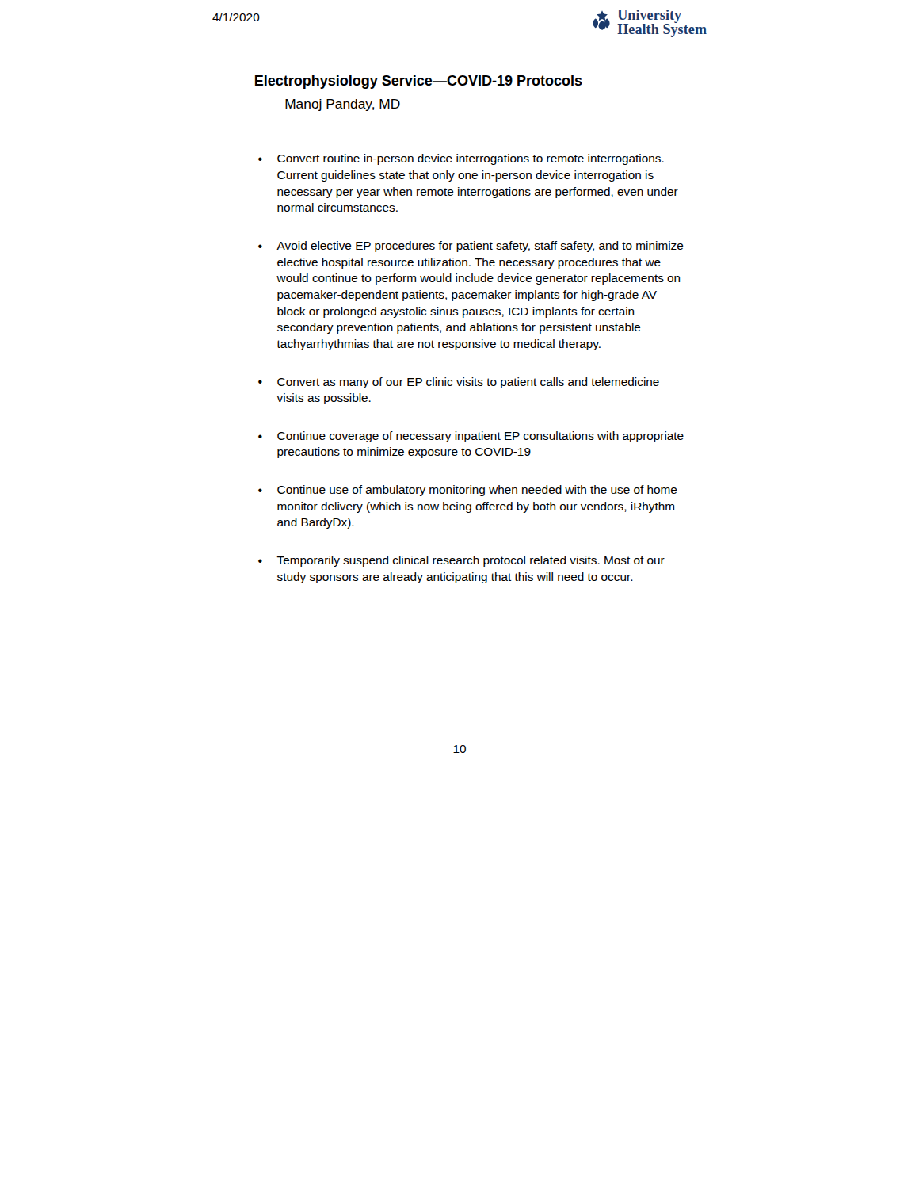4/1/2020
University
Health System
Electrophysiology Service—COVID-19 Protocols
Manoj Panday, MD
Convert routine in-person device interrogations to remote interrogations. Current guidelines state that only one in-person device interrogation is necessary per year when remote interrogations are performed, even under normal circumstances.
Avoid elective EP procedures for patient safety, staff safety, and to minimize elective hospital resource utilization. The necessary procedures that we would continue to perform would include device generator replacements on pacemaker-dependent patients, pacemaker implants for high-grade AV block or prolonged asystolic sinus pauses, ICD implants for certain secondary prevention patients, and ablations for persistent unstable tachyarrhythmias that are not responsive to medical therapy.
Convert as many of our EP clinic visits to patient calls and telemedicine visits as possible.
Continue coverage of necessary inpatient EP consultations with appropriate precautions to minimize exposure to COVID-19
Continue use of ambulatory monitoring when needed with the use of home monitor delivery (which is now being offered by both our vendors, iRhythm and BardyDx).
Temporarily suspend clinical research protocol related visits. Most of our study sponsors are already anticipating that this will need to occur.
10